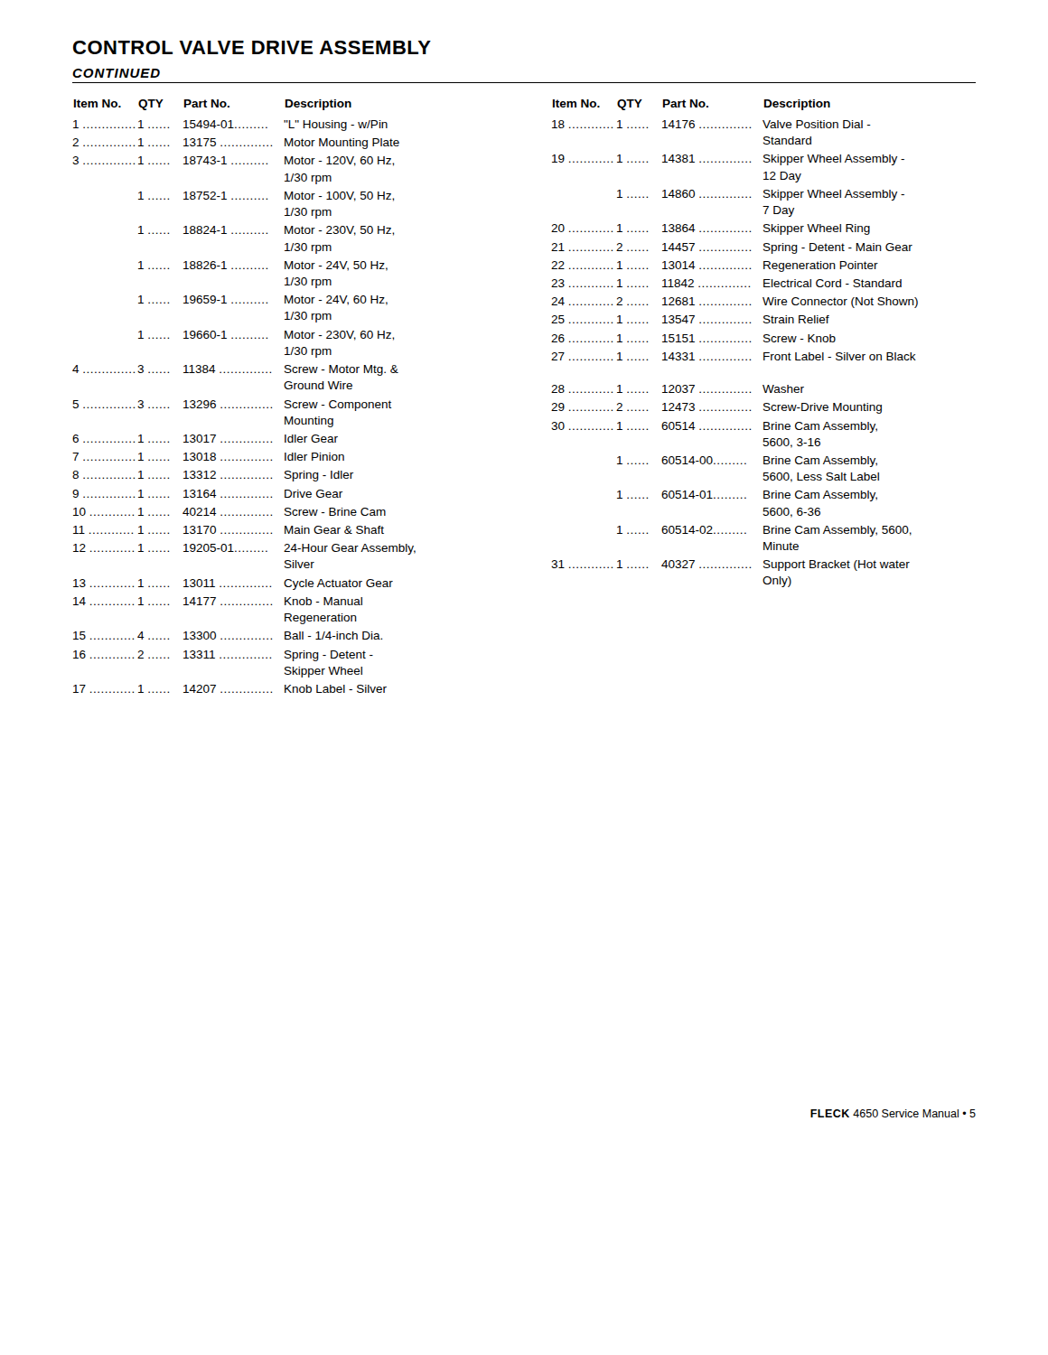Control Valve Drive Assembly
Continued
| Item No. | QTY | Part No. | Description |
| --- | --- | --- | --- |
| 1 .............. | 1 ...... | 15494-01 ......... | "L" Housing - w/Pin |
| 2 .............. | 1 ...... | 13175 .............. | Motor Mounting Plate |
| 3 .............. | 1 ...... | 18743-1 .......... | Motor - 120V, 60 Hz, 1/30 rpm |
| | 1 ...... | 18752-1 .......... | Motor - 100V, 50 Hz, 1/30 rpm |
| | 1 ...... | 18824-1 .......... | Motor - 230V, 50 Hz, 1/30 rpm |
| | 1 ...... | 18826-1 .......... | Motor - 24V, 50 Hz, 1/30 rpm |
| | 1 ...... | 19659-1 .......... | Motor - 24V, 60 Hz, 1/30 rpm |
| | 1 ...... | 19660-1 .......... | Motor - 230V, 60 Hz, 1/30 rpm |
| 4 .............. | 3 ...... | 11384 .............. | Screw - Motor Mtg. & Ground Wire |
| 5 .............. | 3 ...... | 13296 .............. | Screw - Component Mounting |
| 6 .............. | 1 ...... | 13017 .............. | Idler Gear |
| 7 .............. | 1 ...... | 13018 .............. | Idler Pinion |
| 8 .............. | 1 ...... | 13312 .............. | Spring - Idler |
| 9 .............. | 1 ...... | 13164 .............. | Drive Gear |
| 10 ............ | 1 ...... | 40214 .............. | Screw - Brine Cam |
| 11 ............ | 1 ...... | 13170 .............. | Main Gear & Shaft |
| 12 ............ | 1 ...... | 19205-01 ......... | 24-Hour Gear Assembly, Silver |
| 13 ............ | 1 ...... | 13011 .............. | Cycle Actuator Gear |
| 14 ............ | 1 ...... | 14177 .............. | Knob - Manual Regeneration |
| 15 ............ | 4 ...... | 13300 .............. | Ball - 1/4-inch Dia. |
| 16 ............ | 2 ...... | 13311 .............. | Spring - Detent - Skipper Wheel |
| 17 ............ | 1 ...... | 14207 .............. | Knob Label - Silver |
| Item No. | QTY | Part No. | Description |
| --- | --- | --- | --- |
| 18 ............ | 1 ...... | 14176 .............. | Valve Position Dial - Standard |
| 19 ............ | 1 ...... | 14381 .............. | Skipper Wheel Assembly - 12 Day |
| | 1 ...... | 14860 .............. | Skipper Wheel Assembly - 7 Day |
| 20 ............ | 1 ...... | 13864 .............. | Skipper Wheel Ring |
| 21 ............ | 2 ...... | 14457 .............. | Spring - Detent - Main Gear |
| 22 ............ | 1 ...... | 13014 .............. | Regeneration Pointer |
| 23 ............ | 1 ...... | 11842 .............. | Electrical Cord - Standard |
| 24 ............ | 2 ...... | 12681 .............. | Wire Connector (Not Shown) |
| 25 ............ | 1 ...... | 13547 .............. | Strain Relief |
| 26 ............ | 1 ...... | 15151 .............. | Screw - Knob |
| 27 ............ | 1 ...... | 14331 .............. | Front Label - Silver on Black |
| 28 ............ | 1 ...... | 12037 .............. | Washer |
| 29 ............ | 2 ...... | 12473 .............. | Screw-Drive Mounting |
| 30 ............ | 1 ...... | 60514 .............. | Brine Cam Assembly, 5600, 3-16 |
| | 1 ...... | 60514-00 ......... | Brine Cam Assembly, 5600, Less Salt Label |
| | 1 ...... | 60514-01 ......... | Brine Cam Assembly, 5600, 6-36 |
| | 1 ...... | 60514-02 ......... | Brine Cam Assembly, 5600, Minute |
| 31 ............ | 1 ...... | 40327 .............. | Support Bracket (Hot water Only) |
FLECK 4650 Service Manual • 5